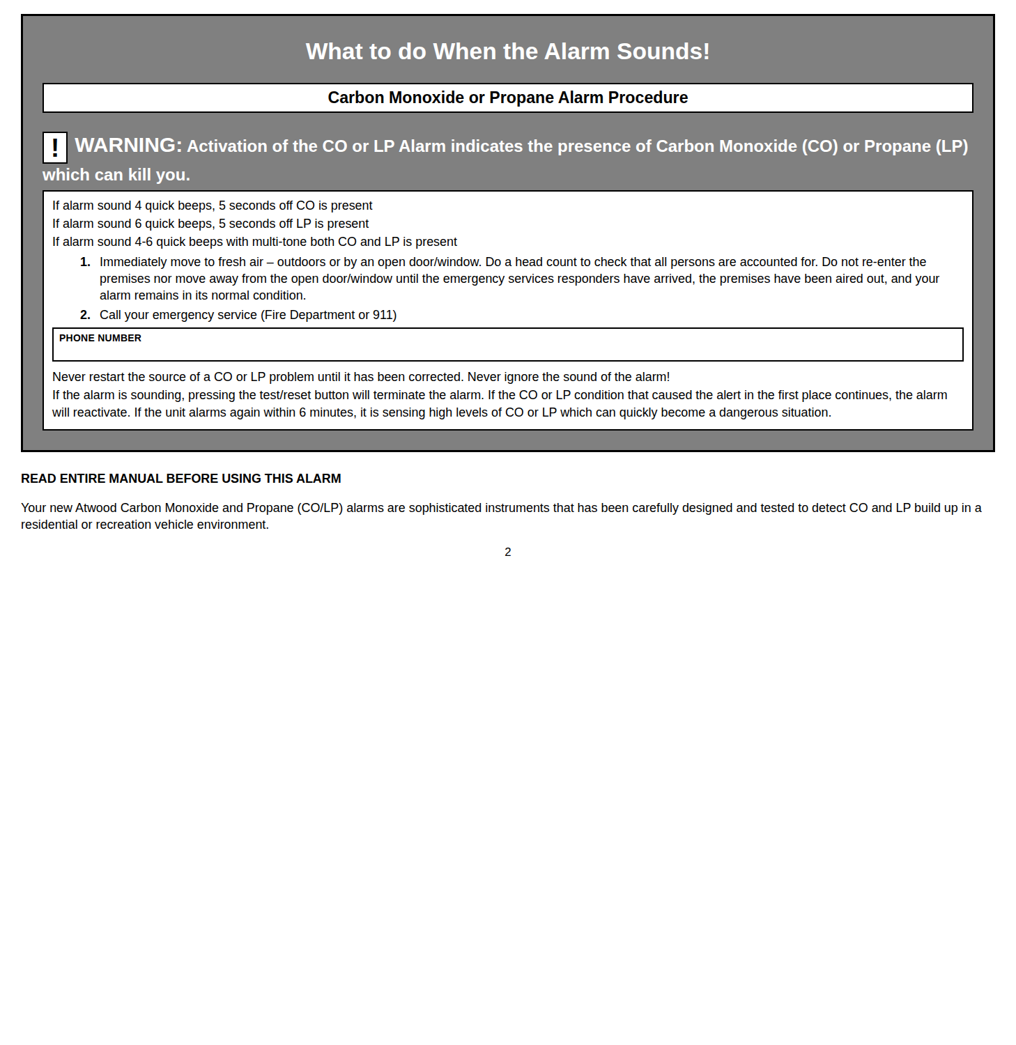What to do When the Alarm Sounds!
Carbon Monoxide or Propane Alarm Procedure
!WARNING: Activation of the CO or LP Alarm indicates the presence of Carbon Monoxide (CO) or Propane (LP) which can kill you.
If alarm sound 4 quick beeps, 5 seconds off CO is present
If alarm sound 6 quick beeps, 5 seconds off LP is present
If alarm sound 4-6 quick beeps with multi-tone both CO and LP is present
Immediately move to fresh air – outdoors or by an open door/window. Do a head count to check that all persons are accounted for. Do not re-enter the premises nor move away from the open door/window until the emergency services responders have arrived, the premises have been aired out, and your alarm remains in its normal condition.
Call your emergency service (Fire Department or 911)
PHONE NUMBER
Never restart the source of a CO or LP problem until it has been corrected. Never ignore the sound of the alarm!
If the alarm is sounding, pressing the test/reset button will terminate the alarm. If the CO or LP condition that caused the alert in the first place continues, the alarm will reactivate. If the unit alarms again within 6 minutes, it is sensing high levels of CO or LP which can quickly become a dangerous situation.
READ ENTIRE MANUAL BEFORE USING THIS ALARM
Your new Atwood Carbon Monoxide and Propane (CO/LP) alarms are sophisticated instruments that has been carefully designed and tested to detect CO and LP build up in a residential or recreation vehicle environment.
2